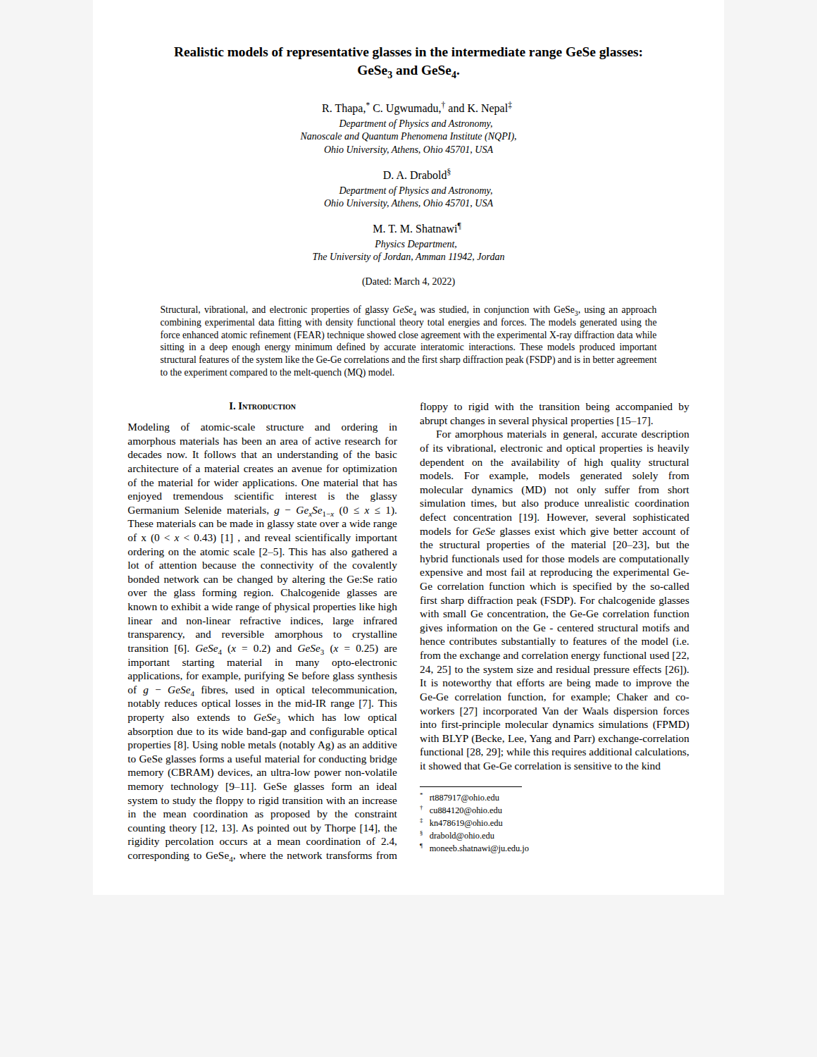Realistic models of representative glasses in the intermediate range GeSe glasses:
GeSe3 and GeSe4.
R. Thapa,* C. Ugwumadu,† and K. Nepal‡
Department of Physics and Astronomy,
Nanoscale and Quantum Phenomena Institute (NQPI),
Ohio University, Athens, Ohio 45701, USA
D. A. Drabold§
Department of Physics and Astronomy,
Ohio University, Athens, Ohio 45701, USA
M. T. M. Shatnawi¶
Physics Department,
The University of Jordan, Amman 11942, Jordan
(Dated: March 4, 2022)
Structural, vibrational, and electronic properties of glassy GeSe4 was studied, in conjunction with GeSe3, using an approach combining experimental data fitting with density functional theory total energies and forces. The models generated using the force enhanced atomic refinement (FEAR) technique showed close agreement with the experimental X-ray diffraction data while sitting in a deep enough energy minimum defined by accurate interatomic interactions. These models produced important structural features of the system like the Ge-Ge correlations and the first sharp diffraction peak (FSDP) and is in better agreement to the experiment compared to the melt-quench (MQ) model.
I. Introduction
Modeling of atomic-scale structure and ordering in amorphous materials has been an area of active research for decades now. It follows that an understanding of the basic architecture of a material creates an avenue for optimization of the material for wider applications. One material that has enjoyed tremendous scientific interest is the glassy Germanium Selenide materials, g − GexSe1−x (0 ≤ x ≤ 1). These materials can be made in glassy state over a wide range of x (0 < x < 0.43) [1] , and reveal scientifically important ordering on the atomic scale [2–5]. This has also gathered a lot of attention because the connectivity of the covalently bonded network can be changed by altering the Ge:Se ratio over the glass forming region. Chalcogenide glasses are known to exhibit a wide range of physical properties like high linear and non-linear refractive indices, large infrared transparency, and reversible amorphous to crystalline transition [6]. GeSe4 (x = 0.2) and GeSe3 (x = 0.25) are important starting material in many opto-electronic applications, for example, purifying Se before glass synthesis of g − GeSe4 fibres, used in optical telecommunication, notably reduces optical losses in the mid-IR range [7]. This property also extends to GeSe3 which has low optical absorption due to its wide band-gap and configurable optical properties [8]. Using noble metals (notably Ag) as an additive to GeSe glasses forms a useful material for conducting bridge memory (CBRAM) devices, an ultra-low power non-volatile memory technology [9–11]. GeSe glasses form an ideal system to study the floppy to rigid transition with an increase in the mean coordination as proposed by the constraint counting theory [12, 13]. As pointed out by Thorpe [14], the rigidity percolation occurs at a mean coordination of 2.4, corresponding to GeSe4, where the network transforms from floppy to rigid with the transition being accompanied by abrupt changes in several physical properties [15–17].
For amorphous materials in general, accurate description of its vibrational, electronic and optical properties is heavily dependent on the availability of high quality structural models. For example, models generated solely from molecular dynamics (MD) not only suffer from short simulation times, but also produce unrealistic coordination defect concentration [19]. However, several sophisticated models for GeSe glasses exist which give better account of the structural properties of the material [20–23], but the hybrid functionals used for those models are computationally expensive and most fail at reproducing the experimental Ge-Ge correlation function which is specified by the so-called first sharp diffraction peak (FSDP). For chalcogenide glasses with small Ge concentration, the Ge-Ge correlation function gives information on the Ge - centered structural motifs and hence contributes substantially to features of the model (i.e. from the exchange and correlation energy functional used [22, 24, 25] to the system size and residual pressure effects [26]). It is noteworthy that efforts are being made to improve the Ge-Ge correlation function, for example; Chaker and co-workers [27] incorporated Van der Waals dispersion forces into first-principle molecular dynamics simulations (FPMD) with BLYP (Becke, Lee, Yang and Parr) exchange-correlation functional [28, 29]; while this requires additional calculations, it showed that Ge-Ge correlation is sensitive to the kind
*rt887917@ohio.edu
†cu884120@ohio.edu
‡kn478619@ohio.edu
§drabold@ohio.edu
¶moneeb.shatnawi@ju.edu.jo